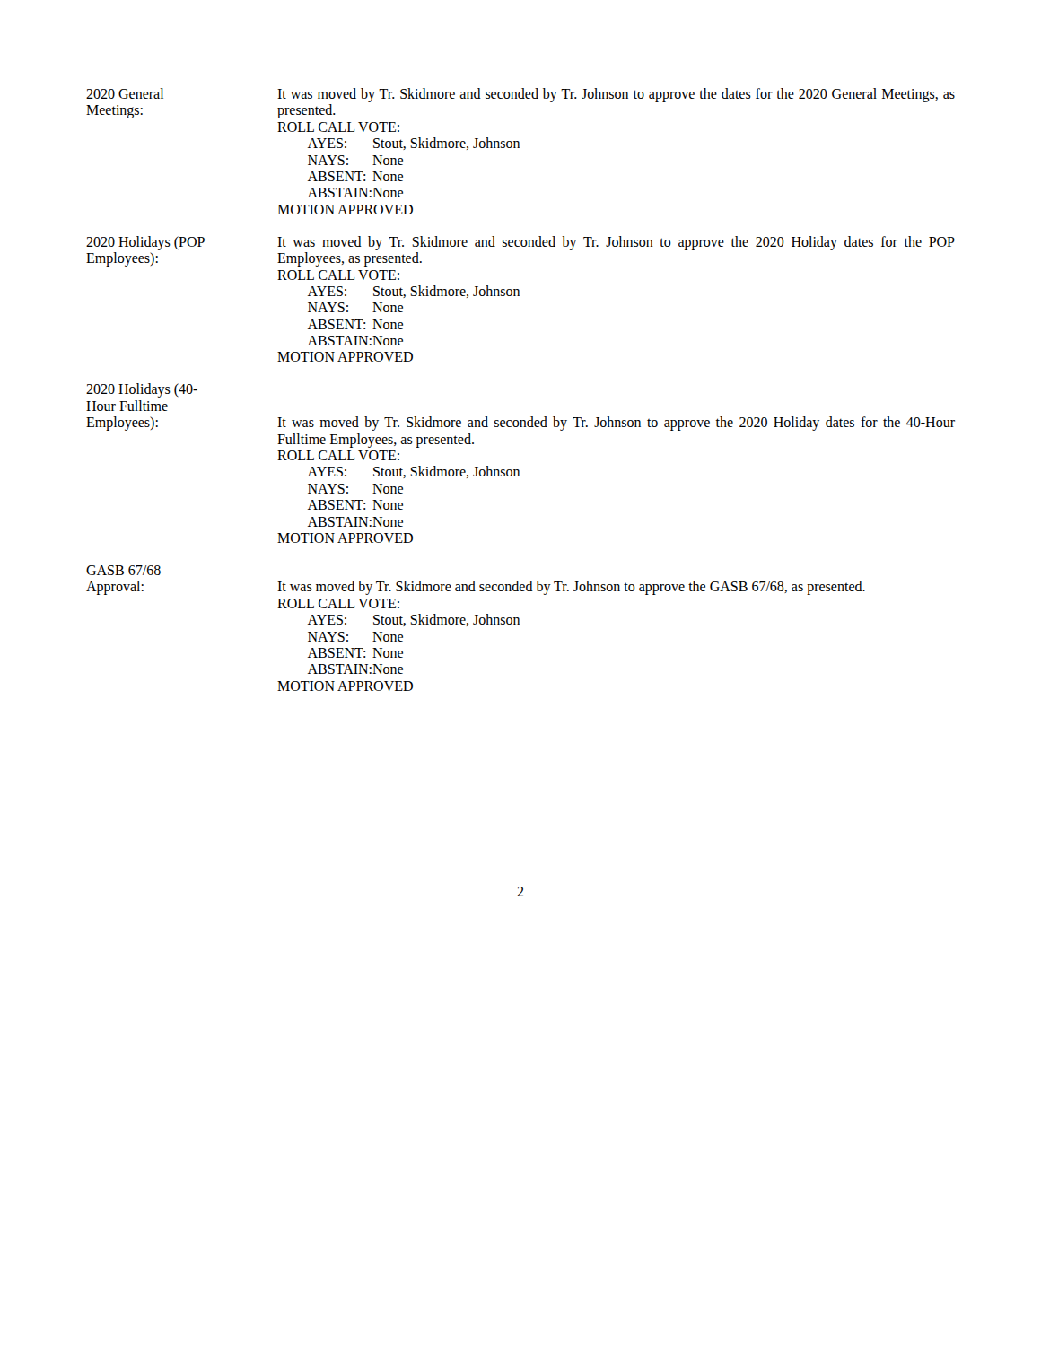| 2020 General Meetings: | It was moved by Tr. Skidmore and seconded by Tr. Johnson to approve the dates for the 2020 General Meetings, as presented. ROLL CALL VOTE: / AYES: / Stout, Skidmore, Johnson / / NAYS: / None / / ABSENT: / None / / ABSTAIN: / None / MOTION APPROVED |
| 2020 Holidays (POP Employees): | It was moved by Tr. Skidmore and seconded by Tr. Johnson to approve the 2020 Holiday dates for the POP Employees, as presented. ROLL CALL VOTE: / AYES: / Stout, Skidmore, Johnson / / NAYS: / None / / ABSENT: / None / / ABSTAIN: / None / MOTION APPROVED |
| 2020 Holidays (40- Hour Fulltime Employees): | It was moved by Tr. Skidmore and seconded by Tr. Johnson to approve the 2020 Holiday dates for the 40-Hour Fulltime Employees, as presented. ROLL CALL VOTE: / AYES: / Stout, Skidmore, Johnson / / NAYS: / None / / ABSENT: / None / / ABSTAIN: / None / MOTION APPROVED |
| GASB 67/68 Approval: | It was moved by Tr. Skidmore and seconded by Tr. Johnson to approve the GASB 67/68, as presented. ROLL CALL VOTE: / AYES: / Stout, Skidmore, Johnson / / NAYS: / None / / ABSENT: / None / / ABSTAIN: / None / MOTION APPROVED |
2